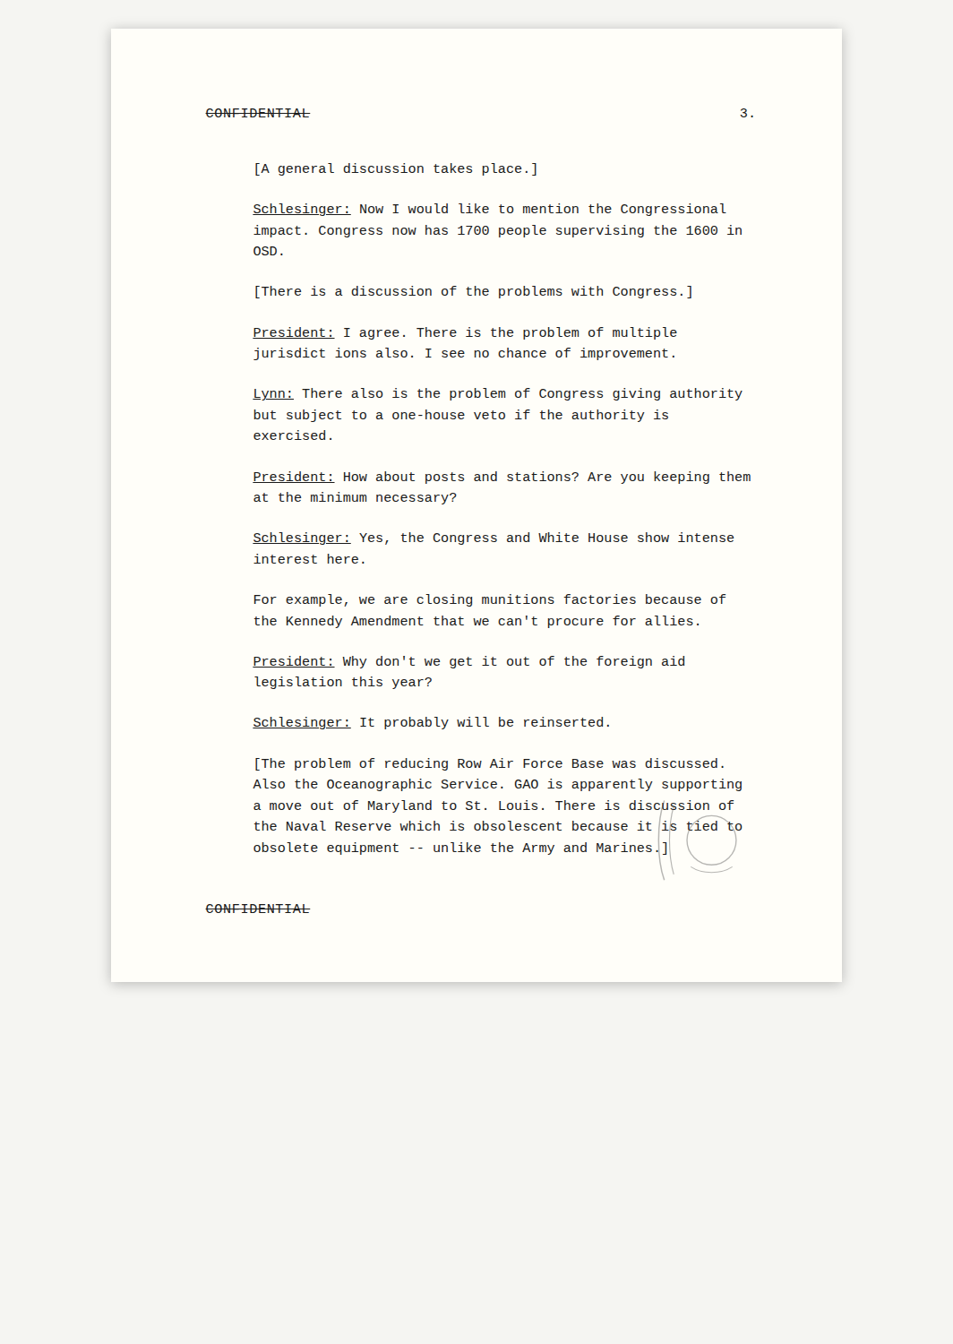CONFIDENTIAL 3.
[A general discussion takes place.]
Schlesinger: Now I would like to mention the Congressional impact. Congress now has 1700 people supervising the 1600 in OSD.
[There is a discussion of the problems with Congress.]
President: I agree. There is the problem of multiple jurisdict ions also. I see no chance of improvement.
Lynn: There also is the problem of Congress giving authority but subject to a one-house veto if the authority is exercised.
President: How about posts and stations? Are you keeping them at the minimum necessary?
Schlesinger: Yes, the Congress and White House show intense interest here.
For example, we are closing munitions factories because of the Kennedy Amendment that we can't procure for allies.
President: Why don't we get it out of the foreign aid legislation this year?
Schlesinger: It probably will be reinserted.
[The problem of reducing Row Air Force Base was discussed. Also the Oceanographic Service. GAO is apparently supporting a move out of Maryland to St. Louis. There is discussion of the Naval Reserve which is obsolescent because it is tied to obsolete equipment -- unlike the Army and Marines.]
CONFIDENTIAL